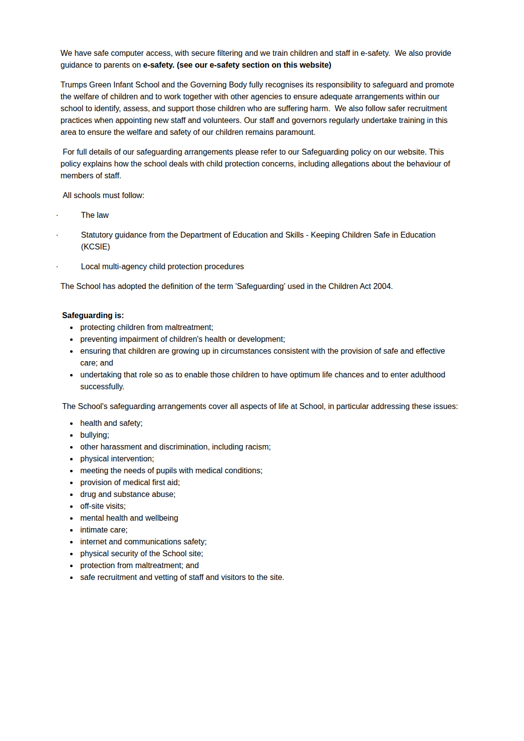We have safe computer access, with secure filtering and we train children and staff in e-safety. We also provide guidance to parents on e-safety. (see our e-safety section on this website)
Trumps Green Infant School and the Governing Body fully recognises its responsibility to safeguard and promote the welfare of children and to work together with other agencies to ensure adequate arrangements within our school to identify, assess, and support those children who are suffering harm. We also follow safer recruitment practices when appointing new staff and volunteers. Our staff and governors regularly undertake training in this area to ensure the welfare and safety of our children remains paramount.
For full details of our safeguarding arrangements please refer to our Safeguarding policy on our website. This policy explains how the school deals with child protection concerns, including allegations about the behaviour of members of staff.
All schools must follow:
·The law
·Statutory guidance from the Department of Education and Skills - Keeping Children Safe in Education (KCSIE)
·Local multi-agency child protection procedures
The School has adopted the definition of the term 'Safeguarding' used in the Children Act 2004.
Safeguarding is:
protecting children from maltreatment;
preventing impairment of children's health or development;
ensuring that children are growing up in circumstances consistent with the provision of safe and effective care; and
undertaking that role so as to enable those children to have optimum life chances and to enter adulthood successfully.
The School's safeguarding arrangements cover all aspects of life at School, in particular addressing these issues:
health and safety;
bullying;
other harassment and discrimination, including racism;
physical intervention;
meeting the needs of pupils with medical conditions;
provision of medical first aid;
drug and substance abuse;
off-site visits;
mental health and wellbeing
intimate care;
internet and communications safety;
physical security of the School site;
protection from maltreatment; and
safe recruitment and vetting of staff and visitors to the site.